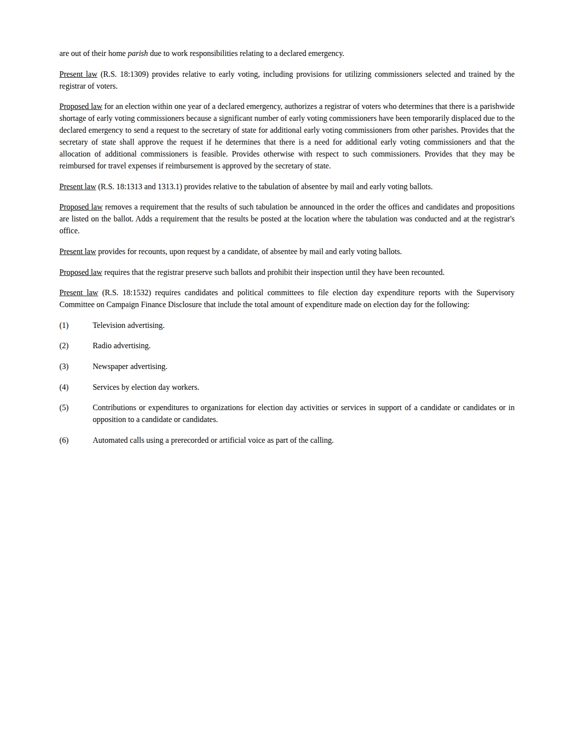are out of their home parish due to work responsibilities relating to a declared emergency.
Present law (R.S. 18:1309) provides relative to early voting, including provisions for utilizing commissioners selected and trained by the registrar of voters.
Proposed law for an election within one year of a declared emergency, authorizes a registrar of voters who determines that there is a parishwide shortage of early voting commissioners because a significant number of early voting commissioners have been temporarily displaced due to the declared emergency to send a request to the secretary of state for additional early voting commissioners from other parishes. Provides that the secretary of state shall approve the request if he determines that there is a need for additional early voting commissioners and that the allocation of additional commissioners is feasible. Provides otherwise with respect to such commissioners. Provides that they may be reimbursed for travel expenses if reimbursement is approved by the secretary of state.
Present law (R.S. 18:1313 and 1313.1) provides relative to the tabulation of absentee by mail and early voting ballots.
Proposed law removes a requirement that the results of such tabulation be announced in the order the offices and candidates and propositions are listed on the ballot. Adds a requirement that the results be posted at the location where the tabulation was conducted and at the registrar's office.
Present law provides for recounts, upon request by a candidate, of absentee by mail and early voting ballots.
Proposed law requires that the registrar preserve such ballots and prohibit their inspection until they have been recounted.
Present law (R.S. 18:1532) requires candidates and political committees to file election day expenditure reports with the Supervisory Committee on Campaign Finance Disclosure that include the total amount of expenditure made on election day for the following:
(1) Television advertising.
(2) Radio advertising.
(3) Newspaper advertising.
(4) Services by election day workers.
(5) Contributions or expenditures to organizations for election day activities or services in support of a candidate or candidates or in opposition to a candidate or candidates.
(6) Automated calls using a prerecorded or artificial voice as part of the calling.